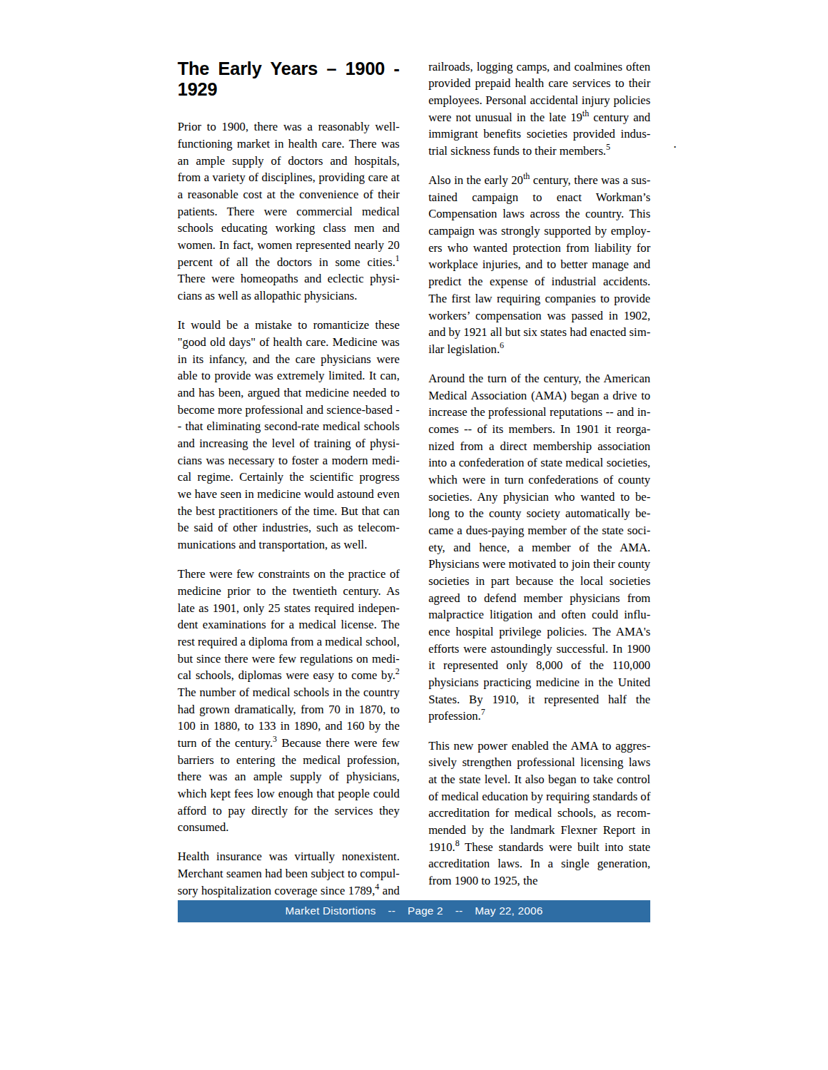.
The Early Years – 1900 - 1929
Prior to 1900, there was a reasonably well-functioning market in health care. There was an ample supply of doctors and hospitals, from a variety of disciplines, providing care at a reasonable cost at the convenience of their patients. There were commercial medical schools educating working class men and women. In fact, women represented nearly 20 percent of all the doctors in some cities.1 There were homeopaths and eclectic physicians as well as allopathic physicians.
It would be a mistake to romanticize these "good old days" of health care. Medicine was in its infancy, and the care physicians were able to provide was extremely limited. It can, and has been, argued that medicine needed to become more professional and science-based -- that eliminating second-rate medical schools and increasing the level of training of physicians was necessary to foster a modern medical regime. Certainly the scientific progress we have seen in medicine would astound even the best practitioners of the time. But that can be said of other industries, such as telecommunications and transportation, as well.
There were few constraints on the practice of medicine prior to the twentieth century. As late as 1901, only 25 states required independent examinations for a medical license. The rest required a diploma from a medical school, but since there were few regulations on medical schools, diplomas were easy to come by.2 The number of medical schools in the country had grown dramatically, from 70 in 1870, to 100 in 1880, to 133 in 1890, and 160 by the turn of the century.3 Because there were few barriers to entering the medical profession, there was an ample supply of physicians, which kept fees low enough that people could afford to pay directly for the services they consumed.
Health insurance was virtually nonexistent. Merchant seamen had been subject to compulsory hospitalization coverage since 1789,4 and railroads, logging camps, and coalmines often provided prepaid health care services to their employees. Personal accidental injury policies were not unusual in the late 19th century and immigrant benefits societies provided industrial sickness funds to their members.5
Also in the early 20th century, there was a sustained campaign to enact Workman’s Compensation laws across the country. This campaign was strongly supported by employers who wanted protection from liability for workplace injuries, and to better manage and predict the expense of industrial accidents. The first law requiring companies to provide workers’ compensation was passed in 1902, and by 1921 all but six states had enacted similar legislation.6
Around the turn of the century, the American Medical Association (AMA) began a drive to increase the professional reputations -- and incomes -- of its members. In 1901 it reorganized from a direct membership association into a confederation of state medical societies, which were in turn confederations of county societies. Any physician who wanted to belong to the county society automatically became a dues-paying member of the state society, and hence, a member of the AMA. Physicians were motivated to join their county societies in part because the local societies agreed to defend member physicians from malpractice litigation and often could influence hospital privilege policies. The AMA's efforts were astoundingly successful. In 1900 it represented only 8,000 of the 110,000 physicians practicing medicine in the United States. By 1910, it represented half the profession.7
This new power enabled the AMA to aggressively strengthen professional licensing laws at the state level. It also began to take control of medical education by requiring standards of accreditation for medical schools, as recommended by the landmark Flexner Report in 1910.8 These standards were built into state accreditation laws. In a single generation, from 1900 to 1925, the
Market Distortions -- Page 2 -- May 22, 2006